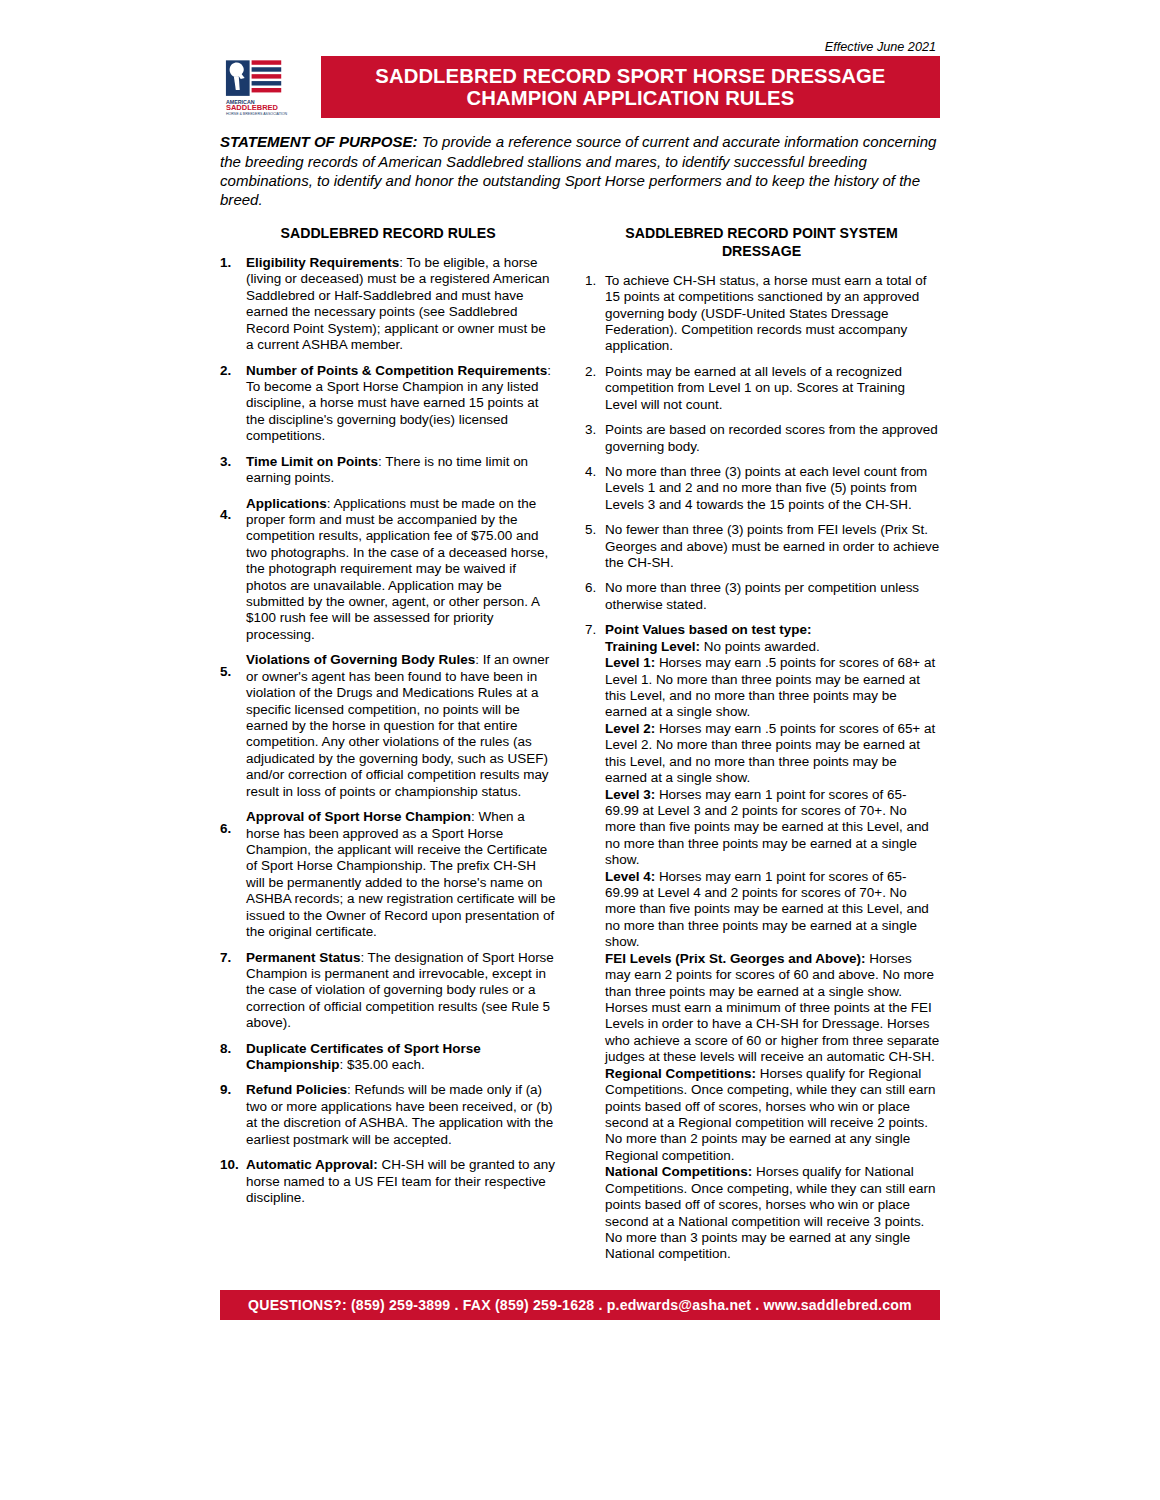Effective June 2021
AMERICAN SADDLEBRED HORSE & BREEDERS ASSOCIATION
SADDLEBRED RECORD SPORT HORSE DRESSAGE CHAMPION APPLICATION RULES
STATEMENT OF PURPOSE: To provide a reference source of current and accurate information concerning the breeding records of American Saddlebred stallions and mares, to identify successful breeding combinations, to identify and honor the outstanding Sport Horse performers and to keep the history of the breed.
SADDLEBRED RECORD RULES
Eligibility Requirements: To be eligible, a horse (living or deceased) must be a registered American Saddlebred or Half-Saddlebred and must have earned the necessary points (see Saddlebred Record Point System); applicant or owner must be a current ASHBA member.
Number of Points & Competition Requirements: To become a Sport Horse Champion in any listed discipline, a horse must have earned 15 points at the discipline's governing body(ies) licensed competitions.
Time Limit on Points: There is no time limit on earning points.
Applications: Applications must be made on the proper form and must be accompanied by the competition results, application fee of $75.00 and two photographs. In the case of a deceased horse, the photograph requirement may be waived if photos are unavailable. Application may be submitted by the owner, agent, or other person. A $100 rush fee will be assessed for priority processing.
Violations of Governing Body Rules: If an owner or owner's agent has been found to have been in violation of the Drugs and Medications Rules at a specific licensed competition, no points will be earned by the horse in question for that entire competition. Any other violations of the rules (as adjudicated by the governing body, such as USEF) and/or correction of official competition results may result in loss of points or championship status.
Approval of Sport Horse Champion: When a horse has been approved as a Sport Horse Champion, the applicant will receive the Certificate of Sport Horse Championship. The prefix CH-SH will be permanently added to the horse's name on ASHBA records; a new registration certificate will be issued to the Owner of Record upon presentation of the original certificate.
Permanent Status: The designation of Sport Horse Champion is permanent and irrevocable, except in the case of violation of governing body rules or a correction of official competition results (see Rule 5 above).
Duplicate Certificates of Sport Horse Championship: $35.00 each.
Refund Policies: Refunds will be made only if (a) two or more applications have been received, or (b) at the discretion of ASHBA. The application with the earliest postmark will be accepted.
Automatic Approval: CH-SH will be granted to any horse named to a US FEI team for their respective discipline.
SADDLEBRED RECORD POINT SYSTEM
DRESSAGE
To achieve CH-SH status, a horse must earn a total of 15 points at competitions sanctioned by an approved governing body (USDF-United States Dressage Federation). Competition records must accompany application.
Points may be earned at all levels of a recognized competition from Level 1 on up. Scores at Training Level will not count.
Points are based on recorded scores from the approved governing body.
No more than three (3) points at each level count from Levels 1 and 2 and no more than five (5) points from Levels 3 and 4 towards the 15 points of the CH-SH.
No fewer than three (3) points from FEI levels (Prix St. Georges and above) must be earned in order to achieve the CH-SH.
No more than three (3) points per competition unless otherwise stated.
Point Values based on test type:
Training Level: No points awarded.
Level 1: Horses may earn .5 points for scores of 68+ at Level 1. No more than three points may be earned at this Level, and no more than three points may be earned at a single show.
Level 2: Horses may earn .5 points for scores of 65+ at Level 2. No more than three points may be earned at this Level, and no more than three points may be earned at a single show.
Level 3: Horses may earn 1 point for scores of 65-69.99 at Level 3 and 2 points for scores of 70+. No more than five points may be earned at this Level, and no more than three points may be earned at a single show.
Level 4: Horses may earn 1 point for scores of 65-69.99 at Level 4 and 2 points for scores of 70+. No more than five points may be earned at this Level, and no more than three points may be earned at a single show.
FEI Levels (Prix St. Georges and Above): Horses may earn 2 points for scores of 60 and above. No more than three points may be earned at a single show. Horses must earn a minimum of three points at the FEI Levels in order to have a CH-SH for Dressage. Horses who achieve a score of 60 or higher from three separate judges at these levels will receive an automatic CH-SH. Regional Competitions: Horses qualify for Regional Competitions. Once competing, while they can still earn points based off of scores, horses who win or place second at a Regional competition will receive 2 points. No more than 2 points may be earned at any single Regional competition.
National Competitions: Horses qualify for National Competitions. Once competing, while they can still earn points based off of scores, horses who win or place second at a National competition will receive 3 points. No more than 3 points may be earned at any single National competition.
QUESTIONS?: (859) 259-3899 . FAX (859) 259-1628 . p.edwards@asha.net . www.saddlebred.com